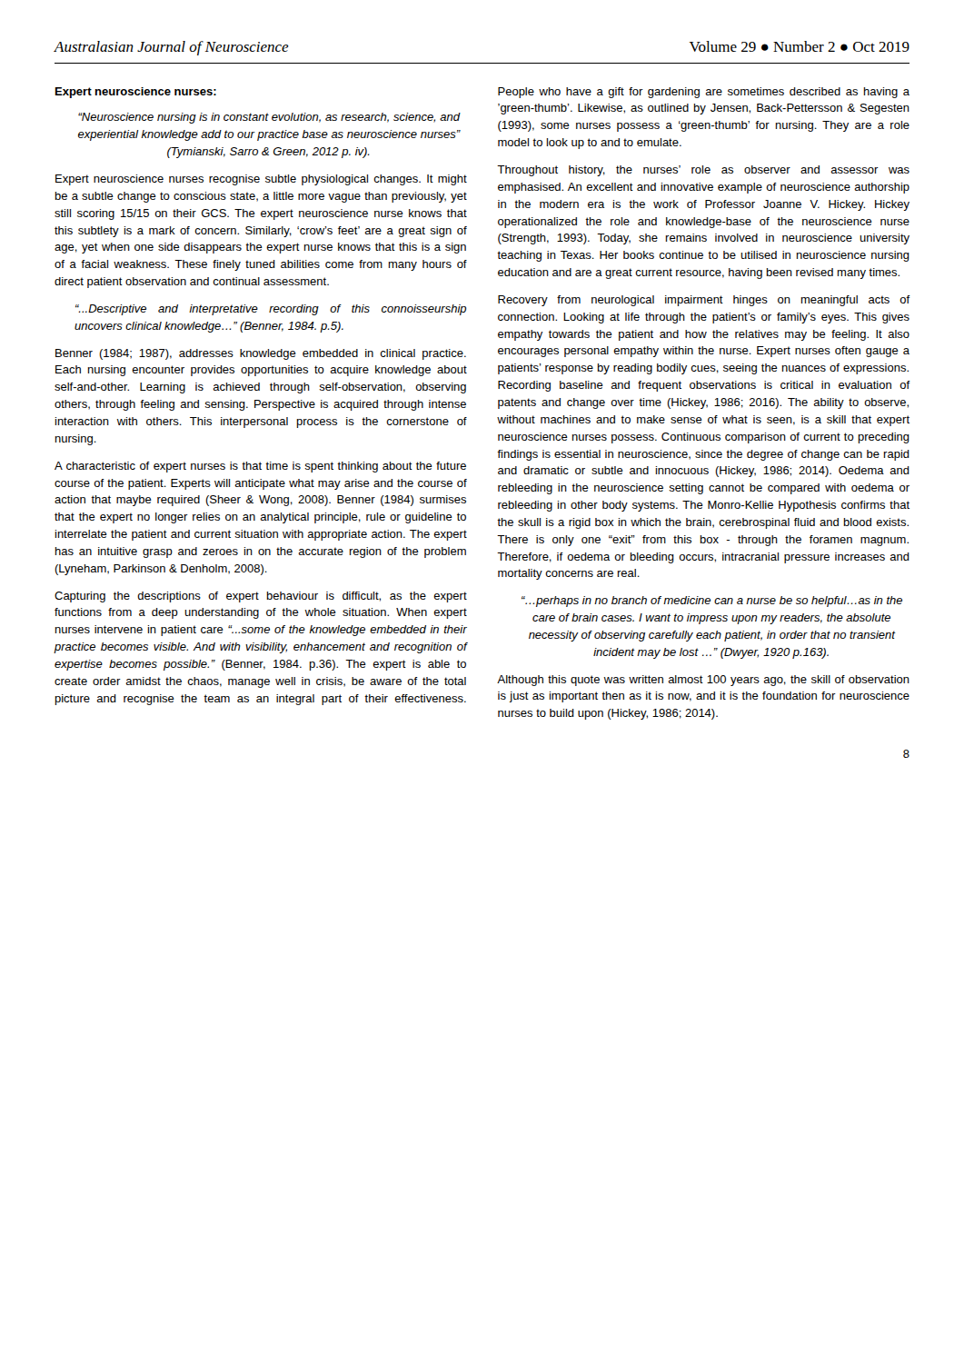Australasian Journal of Neuroscience Volume 29 ● Number 2 ● Oct 2019
Expert neuroscience nurses:
“Neuroscience nursing is in constant evolution, as research, science, and experiential knowledge add to our practice base as neuroscience nurses” (Tymianski, Sarro & Green, 2012 p. iv).
Expert neuroscience nurses recognise subtle physiological changes. It might be a subtle change to conscious state, a little more vague than previously, yet still scoring 15/15 on their GCS. The expert neuroscience nurse knows that this subtlety is a mark of concern. Similarly, ‘crow’s feet’ are a great sign of age, yet when one side disappears the expert nurse knows that this is a sign of a facial weakness. These finely tuned abilities come from many hours of direct patient observation and continual assessment.
“...Descriptive and interpretative recording of this connoisseurship uncovers clinical knowledge…” (Benner, 1984. p.5).
Benner (1984; 1987), addresses knowledge embedded in clinical practice. Each nursing encounter provides opportunities to acquire knowledge about self-and-other. Learning is achieved through self-observation, observing others, through feeling and sensing. Perspective is acquired through intense interaction with others. This interpersonal process is the cornerstone of nursing.
A characteristic of expert nurses is that time is spent thinking about the future course of the patient. Experts will anticipate what may arise and the course of action that maybe required (Sheer & Wong, 2008). Benner (1984) surmises that the expert no longer relies on an analytical principle, rule or guideline to interrelate the patient and current situation with appropriate action. The expert has an intuitive grasp and zeroes in on the accurate region of the problem (Lyneham, Parkinson & Denholm, 2008).
Capturing the descriptions of expert behaviour is difficult, as the expert functions from a deep understanding of the whole situation. When expert nurses intervene in patient care “...some of the knowledge embedded in their practice becomes visible. And with visibility, enhancement and recognition of expertise becomes possible.” (Benner, 1984. p.36). The expert is able to create order amidst the chaos, manage well in crisis, be aware of the total picture and recognise the team as an integral part of their effectiveness. People who have a gift for gardening are sometimes described as having a ’green-thumb’. Likewise, as outlined by Jensen, Back-Pettersson & Segesten (1993), some nurses possess a ‘green-thumb’ for nursing. They are a role model to look up to and to emulate.
Throughout history, the nurses’ role as observer and assessor was emphasised. An excellent and innovative example of neuroscience authorship in the modern era is the work of Professor Joanne V. Hickey. Hickey operationalized the role and knowledge-base of the neuroscience nurse (Strength, 1993). Today, she remains involved in neuroscience university teaching in Texas. Her books continue to be utilised in neuroscience nursing education and are a great current resource, having been revised many times.
Recovery from neurological impairment hinges on meaningful acts of connection. Looking at life through the patient’s or family’s eyes. This gives empathy towards the patient and how the relatives may be feeling. It also encourages personal empathy within the nurse. Expert nurses often gauge a patients’ response by reading bodily cues, seeing the nuances of expressions. Recording baseline and frequent observations is critical in evaluation of patents and change over time (Hickey, 1986; 2016). The ability to observe, without machines and to make sense of what is seen, is a skill that expert neuroscience nurses possess. Continuous comparison of current to preceding findings is essential in neuroscience, since the degree of change can be rapid and dramatic or subtle and innocuous (Hickey, 1986; 2014). Oedema and rebleeding in the neuroscience setting cannot be compared with oedema or rebleeding in other body systems. The Monro-Kellie Hypothesis confirms that the skull is a rigid box in which the brain, cerebrospinal fluid and blood exists. There is only one “exit” from this box - through the foramen magnum. Therefore, if oedema or bleeding occurs, intracranial pressure increases and mortality concerns are real.
“…perhaps in no branch of medicine can a nurse be so helpful…as in the care of brain cases. I want to impress upon my readers, the absolute necessity of observing carefully each patient, in order that no transient incident may be lost …” (Dwyer, 1920 p.163).
Although this quote was written almost 100 years ago, the skill of observation is just as important then as it is now, and it is the foundation for neuroscience nurses to build upon (Hickey, 1986; 2014).
8